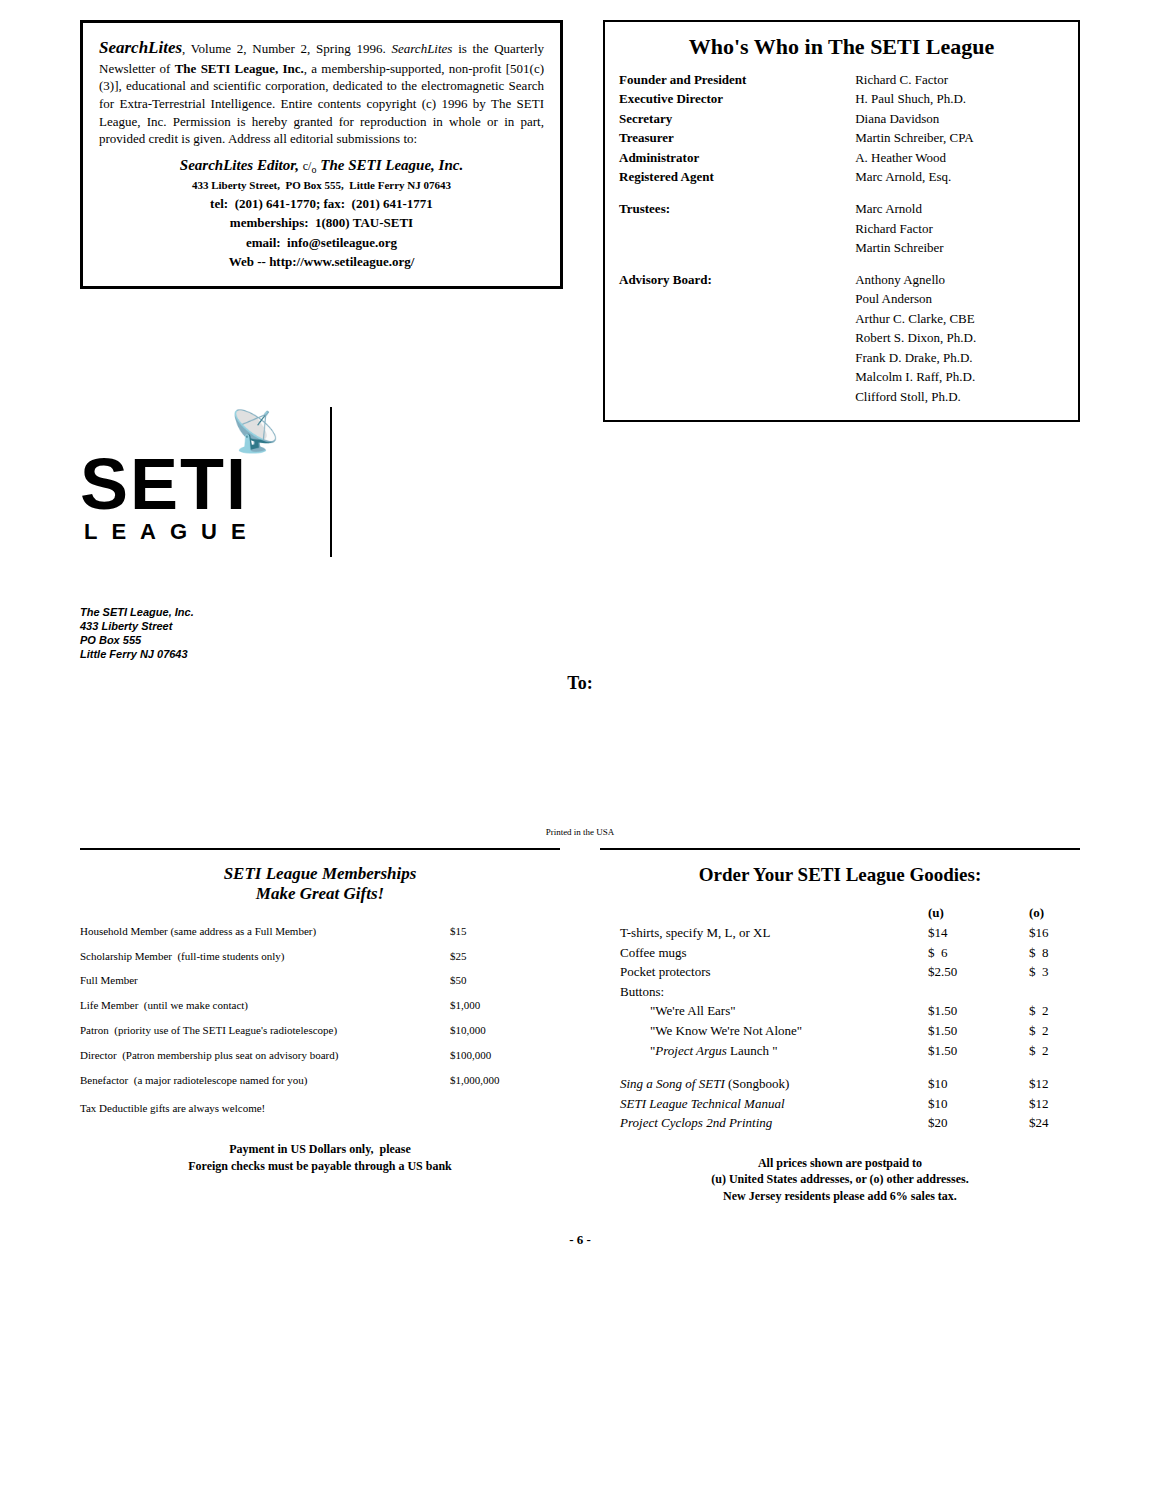SearchLites, Volume 2, Number 2, Spring 1996. SearchLites is the Quarterly Newsletter of The SETI League, Inc., a membership-supported, non-profit [501(c)(3)], educational and scientific corporation, dedicated to the electromagnetic Search for Extra-Terrestrial Intelligence. Entire contents copyright (c) 1996 by The SETI League, Inc. Permission is hereby granted for reproduction in whole or in part, provided credit is given. Address all editorial submissions to:
SearchLites Editor, c/o The SETI League, Inc.
433 Liberty Street, PO Box 555, Little Ferry NJ 07643
tel: (201) 641-1770; fax: (201) 641-1771
memberships: 1(800) TAU-SETI
email: info@setileague.org
Web -- http://www.setileague.org/
Who's Who in The SETI League
| Founder and President | Richard C. Factor |
| Executive Director | H. Paul Shuch, Ph.D. |
| Secretary | Diana Davidson |
| Treasurer | Martin Schreiber, CPA |
| Administrator | A. Heather Wood |
| Registered Agent | Marc Arnold, Esq. |
| Trustees: | Marc Arnold |
| | Richard Factor |
| | Martin Schreiber |
| Advisory Board: | Anthony Agnello |
| | Poul Anderson |
| | Arthur C. Clarke, CBE |
| | Robert S. Dixon, Ph.D. |
| | Frank D. Drake, Ph.D. |
| | Malcolm I. Raff, Ph.D. |
| | Clifford Stoll, Ph.D. |
📡
SETI
LEAGUE
The SETI League, Inc.
433 Liberty Street
PO Box 555
Little Ferry NJ 07643
To:
Printed in the USA
SETI League Memberships
Make Great Gifts!
| Household Member (same address as a Full Member) | $15 |
| Scholarship Member (full-time students only) | $25 |
| Full Member | $50 |
| Life Member (until we make contact) | $1,000 |
| Patron (priority use of The SETI League's radiotelescope) | $10,000 |
| Director (Patron membership plus seat on advisory board) | $100,000 |
| Benefactor (a major radiotelescope named for you) | $1,000,000 |
Tax Deductible gifts are always welcome!
Payment in US Dollars only, please
Foreign checks must be payable through a US bank
Order Your SETI League Goodies:
| | (u) | (o) |
| --- | --- | --- |
| T-shirts, specify M, L, or XL | $14 | $16 |
| Coffee mugs | $ 6 | $ 8 |
| Pocket protectors | $2.50 | $ 3 |
| Buttons: | | |
| "We're All Ears" | $1.50 | $ 2 |
| "We Know We're Not Alone" | $1.50 | $ 2 |
| " Project Argus Launch " | $1.50 | $ 2 |
| Sing a Song of SETI (Songbook) | $10 | $12 |
| SETI League Technical Manual | $10 | $12 |
| Project Cyclops 2nd Printing | $20 | $24 |
All prices shown are postpaid to
(u) United States addresses, or (o) other addresses.
New Jersey residents please add 6% sales tax.
- 6 -